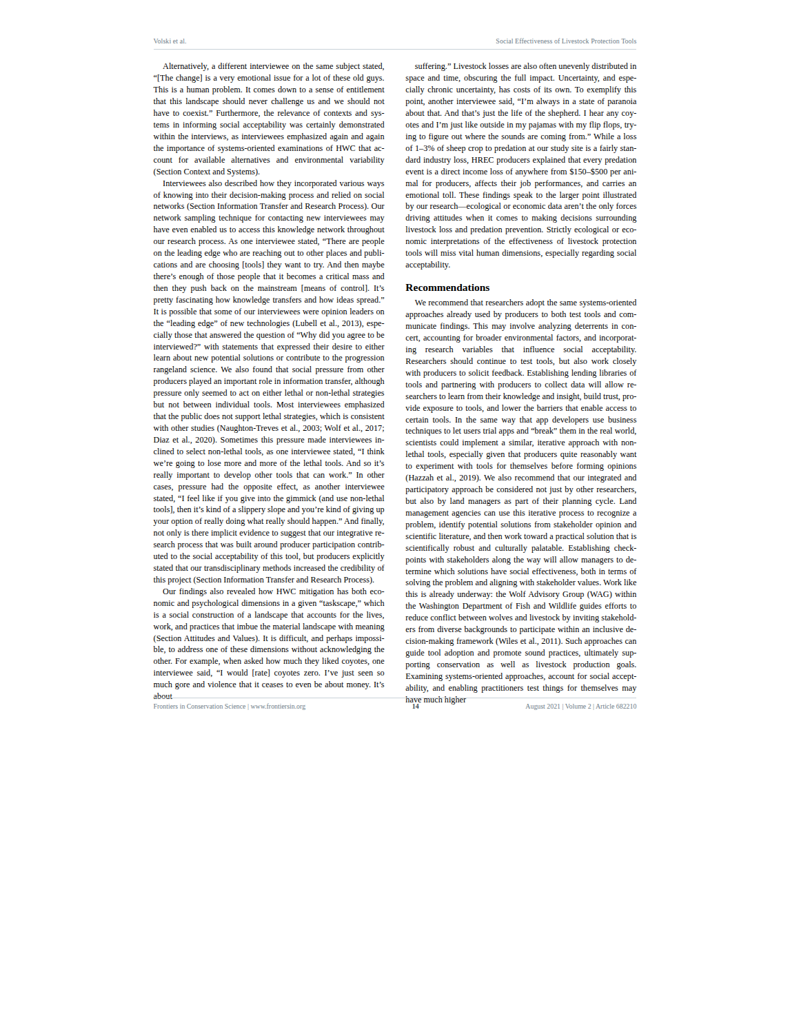Volski et al. Social Effectiveness of Livestock Protection Tools
Alternatively, a different interviewee on the same subject stated, “[The change] is a very emotional issue for a lot of these old guys. This is a human problem. It comes down to a sense of entitlement that this landscape should never challenge us and we should not have to coexist.” Furthermore, the relevance of contexts and systems in informing social acceptability was certainly demonstrated within the interviews, as interviewees emphasized again and again the importance of systems-oriented examinations of HWC that account for available alternatives and environmental variability (Section Context and Systems).
Interviewees also described how they incorporated various ways of knowing into their decision-making process and relied on social networks (Section Information Transfer and Research Process). Our network sampling technique for contacting new interviewees may have even enabled us to access this knowledge network throughout our research process. As one interviewee stated, “There are people on the leading edge who are reaching out to other places and publications and are choosing [tools] they want to try. And then maybe there’s enough of those people that it becomes a critical mass and then they push back on the mainstream [means of control]. It’s pretty fascinating how knowledge transfers and how ideas spread.” It is possible that some of our interviewees were opinion leaders on the “leading edge” of new technologies (Lubell et al., 2013), especially those that answered the question of “Why did you agree to be interviewed?” with statements that expressed their desire to either learn about new potential solutions or contribute to the progression rangeland science. We also found that social pressure from other producers played an important role in information transfer, although pressure only seemed to act on either lethal or non-lethal strategies but not between individual tools. Most interviewees emphasized that the public does not support lethal strategies, which is consistent with other studies (Naughton-Treves et al., 2003; Wolf et al., 2017; Diaz et al., 2020). Sometimes this pressure made interviewees inclined to select non-lethal tools, as one interviewee stated, “I think we’re going to lose more and more of the lethal tools. And so it’s really important to develop other tools that can work.” In other cases, pressure had the opposite effect, as another interviewee stated, “I feel like if you give into the gimmick (and use non-lethal tools], then it’s kind of a slippery slope and you’re kind of giving up your option of really doing what really should happen.” And finally, not only is there implicit evidence to suggest that our integrative research process that was built around producer participation contributed to the social acceptability of this tool, but producers explicitly stated that our transdisciplinary methods increased the credibility of this project (Section Information Transfer and Research Process).
Our findings also revealed how HWC mitigation has both economic and psychological dimensions in a given “taskscape,” which is a social construction of a landscape that accounts for the lives, work, and practices that imbue the material landscape with meaning (Section Attitudes and Values). It is difficult, and perhaps impossible, to address one of these dimensions without acknowledging the other. For example, when asked how much they liked coyotes, one interviewee said, “I would [rate] coyotes zero. I’ve just seen so much gore and violence that it ceases to even be about money. It’s about
suffering.” Livestock losses are also often unevenly distributed in space and time, obscuring the full impact. Uncertainty, and especially chronic uncertainty, has costs of its own. To exemplify this point, another interviewee said, “I’m always in a state of paranoia about that. And that’s just the life of the shepherd. I hear any coyotes and I’m just like outside in my pajamas with my flip flops, trying to figure out where the sounds are coming from.” While a loss of 1–3% of sheep crop to predation at our study site is a fairly standard industry loss, HREC producers explained that every predation event is a direct income loss of anywhere from $150–$500 per animal for producers, affects their job performances, and carries an emotional toll. These findings speak to the larger point illustrated by our research—ecological or economic data aren’t the only forces driving attitudes when it comes to making decisions surrounding livestock loss and predation prevention. Strictly ecological or economic interpretations of the effectiveness of livestock protection tools will miss vital human dimensions, especially regarding social acceptability.
Recommendations
We recommend that researchers adopt the same systems-oriented approaches already used by producers to both test tools and communicate findings. This may involve analyzing deterrents in concert, accounting for broader environmental factors, and incorporating research variables that influence social acceptability. Researchers should continue to test tools, but also work closely with producers to solicit feedback. Establishing lending libraries of tools and partnering with producers to collect data will allow researchers to learn from their knowledge and insight, build trust, provide exposure to tools, and lower the barriers that enable access to certain tools. In the same way that app developers use business techniques to let users trial apps and “break” them in the real world, scientists could implement a similar, iterative approach with non-lethal tools, especially given that producers quite reasonably want to experiment with tools for themselves before forming opinions (Hazzah et al., 2019). We also recommend that our integrated and participatory approach be considered not just by other researchers, but also by land managers as part of their planning cycle. Land management agencies can use this iterative process to recognize a problem, identify potential solutions from stakeholder opinion and scientific literature, and then work toward a practical solution that is scientifically robust and culturally palatable. Establishing checkpoints with stakeholders along the way will allow managers to determine which solutions have social effectiveness, both in terms of solving the problem and aligning with stakeholder values. Work like this is already underway: the Wolf Advisory Group (WAG) within the Washington Department of Fish and Wildlife guides efforts to reduce conflict between wolves and livestock by inviting stakeholders from diverse backgrounds to participate within an inclusive decision-making framework (Wiles et al., 2011). Such approaches can guide tool adoption and promote sound practices, ultimately supporting conservation as well as livestock production goals. Examining systems-oriented approaches, account for social acceptability, and enabling practitioners test things for themselves may have much higher
Frontiers in Conservation Science | www.frontiersin.org 14 August 2021 | Volume 2 | Article 682210